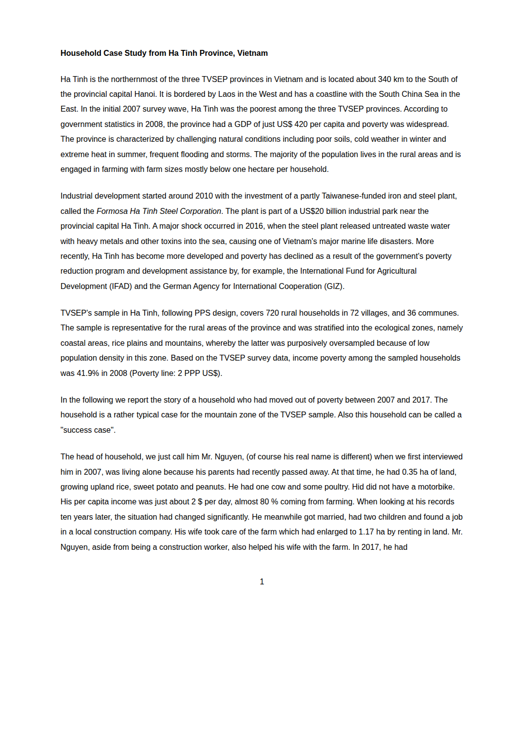Household Case Study from Ha Tinh Province, Vietnam
Ha Tinh is the northernmost of the three TVSEP provinces in Vietnam and is located about 340 km to the South of the provincial capital Hanoi. It is bordered by Laos in the West and has a coastline with the South China Sea in the East. In the initial 2007 survey wave, Ha Tinh was the poorest among the three TVSEP provinces. According to government statistics in 2008, the province had a GDP of just US$ 420 per capita and poverty was widespread. The province is characterized by challenging natural conditions including poor soils, cold weather in winter and extreme heat in summer, frequent flooding and storms. The majority of the population lives in the rural areas and is engaged in farming with farm sizes mostly below one hectare per household.
Industrial development started around 2010 with the investment of a partly Taiwanese-funded iron and steel plant, called the Formosa Ha Tinh Steel Corporation. The plant is part of a US$20 billion industrial park near the provincial capital Ha Tinh. A major shock occurred in 2016, when the steel plant released untreated waste water with heavy metals and other toxins into the sea, causing one of Vietnam's major marine life disasters. More recently, Ha Tinh has become more developed and poverty has declined as a result of the government's poverty reduction program and development assistance by, for example, the International Fund for Agricultural Development (IFAD) and the German Agency for International Cooperation (GIZ).
TVSEP's sample in Ha Tinh, following PPS design, covers 720 rural households in 72 villages, and 36 communes. The sample is representative for the rural areas of the province and was stratified into the ecological zones, namely coastal areas, rice plains and mountains, whereby the latter was purposively oversampled because of low population density in this zone. Based on the TVSEP survey data, income poverty among the sampled households was 41.9% in 2008 (Poverty line: 2 PPP US$).
In the following we report the story of a household who had moved out of poverty between 2007 and 2017. The household is a rather typical case for the mountain zone of the TVSEP sample. Also this household can be called a "success case".
The head of household, we just call him Mr. Nguyen, (of course his real name is different) when we first interviewed him in 2007, was living alone because his parents had recently passed away. At that time, he had 0.35 ha of land, growing upland rice, sweet potato and peanuts. He had one cow and some poultry. Hid did not have a motorbike. His per capita income was just about 2 $ per day, almost 80 % coming from farming. When looking at his records ten years later, the situation had changed significantly. He meanwhile got married, had two children and found a job in a local construction company. His wife took care of the farm which had enlarged to 1.17 ha by renting in land. Mr. Nguyen, aside from being a construction worker, also helped his wife with the farm. In 2017, he had
1